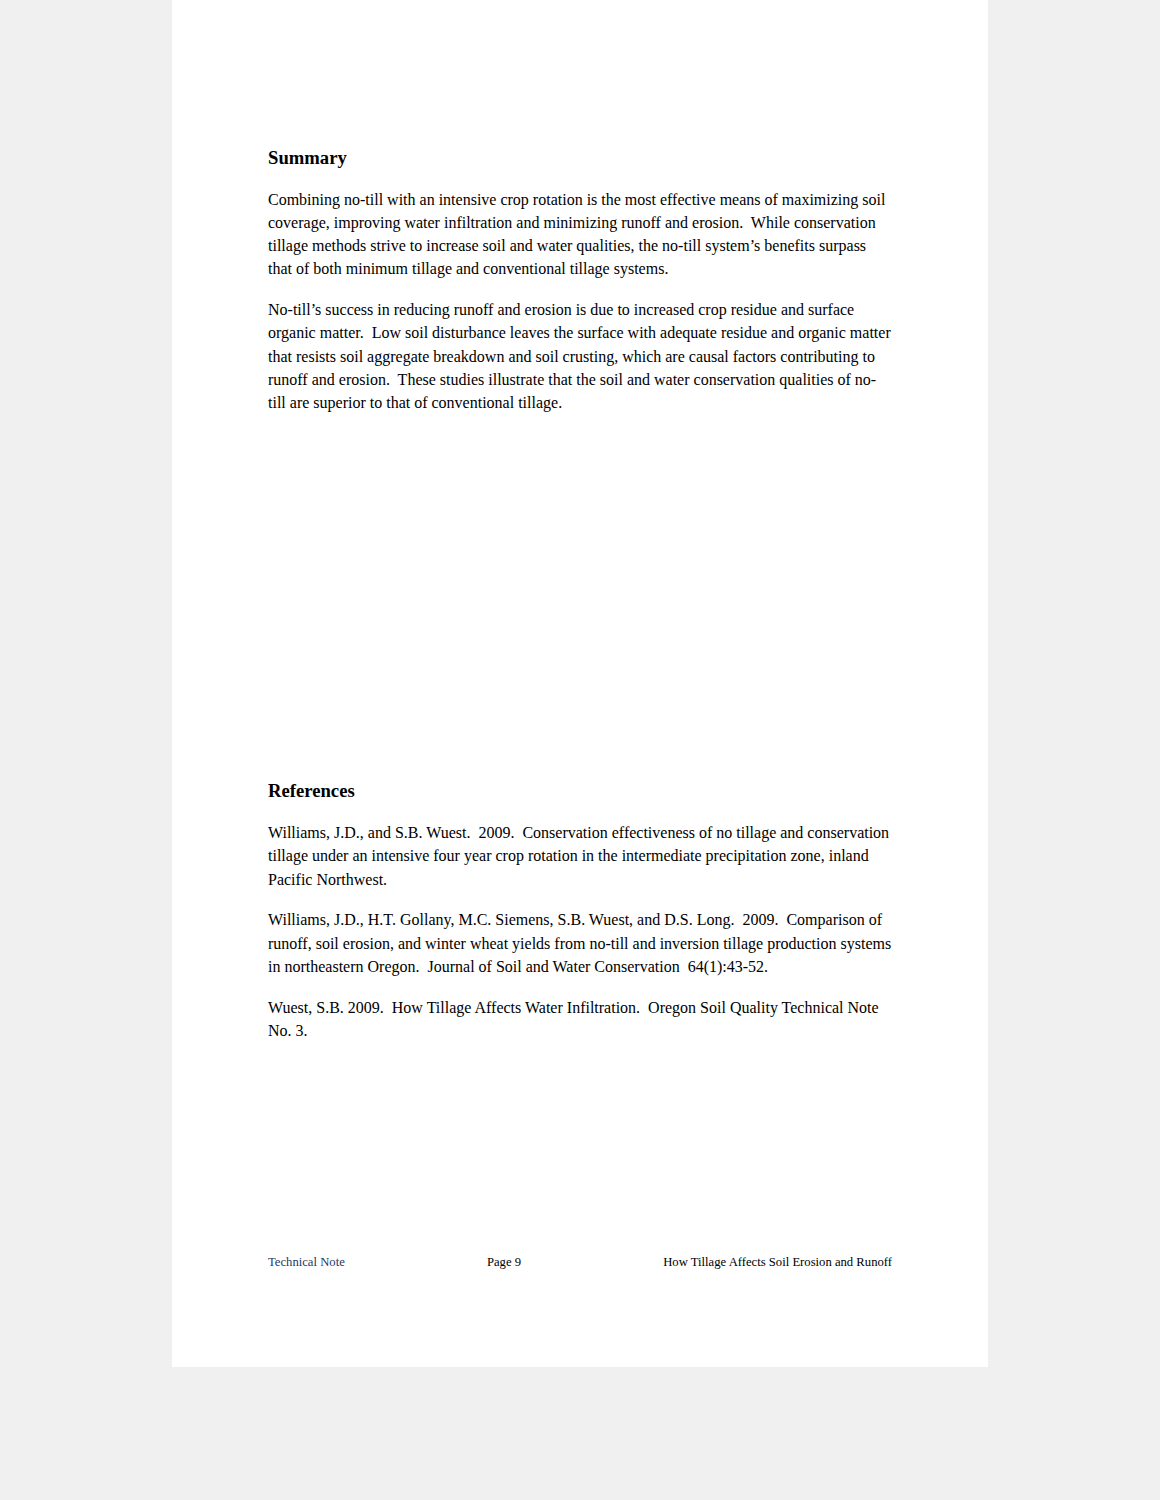Summary
Combining no-till with an intensive crop rotation is the most effective means of maximizing soil coverage, improving water infiltration and minimizing runoff and erosion. While conservation tillage methods strive to increase soil and water qualities, the no-till system’s benefits surpass that of both minimum tillage and conventional tillage systems.
No-till’s success in reducing runoff and erosion is due to increased crop residue and surface organic matter. Low soil disturbance leaves the surface with adequate residue and organic matter that resists soil aggregate breakdown and soil crusting, which are causal factors contributing to runoff and erosion. These studies illustrate that the soil and water conservation qualities of no-till are superior to that of conventional tillage.
References
Williams, J.D., and S.B. Wuest. 2009. Conservation effectiveness of no tillage and conservation tillage under an intensive four year crop rotation in the intermediate precipitation zone, inland Pacific Northwest.
Williams, J.D., H.T. Gollany, M.C. Siemens, S.B. Wuest, and D.S. Long. 2009. Comparison of runoff, soil erosion, and winter wheat yields from no-till and inversion tillage production systems in northeastern Oregon. Journal of Soil and Water Conservation 64(1):43-52.
Wuest, S.B. 2009. How Tillage Affects Water Infiltration. Oregon Soil Quality Technical Note No. 3.
Technical Note Page 9 How Tillage Affects Soil Erosion and Runoff